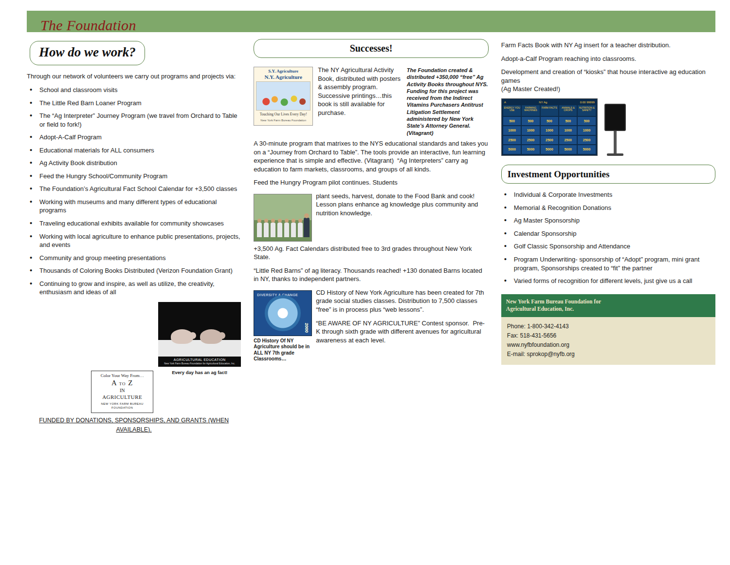The Foundation
How do we work?
Through our network of volunteers we carry out programs and projects via:
School and classroom visits
The Little Red Barn Loaner Program
The “Ag Interpreter” Journey Program (we travel from Orchard to Table or field to fork!)
Adopt-A-Calf Program
Educational materials for ALL consumers
Ag Activity Book distribution
Feed the Hungry School/Community Program
The Foundation’s Agricultural Fact School Calendar for +3,500 classes
Working with museums and many different types of educational programs
Traveling educational exhibits available for community showcases
Working with local agriculture to enhance public presentations, projects, and events
Community and group meeting presentations
Thousands of Coloring Books Distributed (Verizon Foundation Grant)
Continuing to grow and inspire, as well as utilize, the creativity, enthusiasm and ideas of all
Agricultural Education New York Farm Bureau Foundation for Agricultural Education, Inc.
Every day has an ag fact!
Color Your Way From…
A TO Z
IN
AGRICULTURE
NEW YORK FARM BUREAU FOUNDATION
FUNDED BY DONATIONS, SPONSORSHIPS, AND GRANTS (WHEN AVAILABLE).
Successes!
S.Y. AgricultureN.Y. Agriculture
Touching Our Lives Every Day!
New York Farm Bureau Foundation
The Foundation created & distributed +350,000 “free” Ag Activity Books throughout NYS. Funding for this project was received from the Indirect Vitamins Purchasers Antitrust Litigation Settlement administered by New York State’s Attorney General. (Vitagrant)
The NY Agricultural Activity Book, distributed with posters & assembly program. Successive printings…this book is still available for purchase.
A 30-minute program that matrixes to the NYS educational standards and takes you on a “Journey from Orchard to Table”. The tools provide an interactive, fun learning experience that is simple and effective. (Vitagrant) “Ag Interpreters” carry ag education to farm markets, classrooms, and groups of all kinds.
Feed the Hungry Program pilot continues. Students
plant seeds, harvest, donate to the Food Bank and cook! Lesson plans enhance ag knowledge plus community and nutrition knowledge.
+3,500 Ag. Fact Calendars distributed free to 3rd grades throughout New York State.
“Little Red Barns” of ag literacy. Thousands reached! +130 donated Barns located in NY, thanks to independent partners.
Diversity & Change 2000
CD History of New York Agriculture has been created for 7th grade social studies classes. Distribution to 7,500 classes “free” is in process plus “web lessons”.
CD History Of NY Agriculture should be in ALL NY 7th grade Classrooms…
“BE AWARE OF NY AGRICULTURE” Contest sponsor. Pre-K through sixth grade with different avenues for agricultural awareness at each level.
Farm Facts Book with NY Ag insert for a teacher distribution.
Adopt-a-Calf Program reaching into classrooms.
Development and creation of “kiosks” that house interactive ag education games
(Ag Master Created!)
ANY Ag 0:00 99999
ENERGY YOU USE
FARMING MACHINES
FARM FACTS
ANIMALS & CROPS
NUTRITION & SAFETY
500
500
500
500
500
1000
1000
1000
1000
1000
2500
2500
2500
2500
2500
5000
5000
5000
5000
5000
Investment Opportunities
Individual & Corporate Investments
Memorial & Recognition Donations
Ag Master Sponsorship
Calendar Sponsorship
Golf Classic Sponsorship and Attendance
Program Underwriting- sponsorship of “Adopt” program, mini grant program, Sponsorships created to “fit” the partner
Varied forms of recognition for different levels, just give us a call
New York Farm Bureau Foundation for
Agricultural Education, Inc.
Phone: 1-800-342-4143
Fax: 518-431-5656
www.nyfbfoundation.org
E-mail: sprokop@nyfb.org